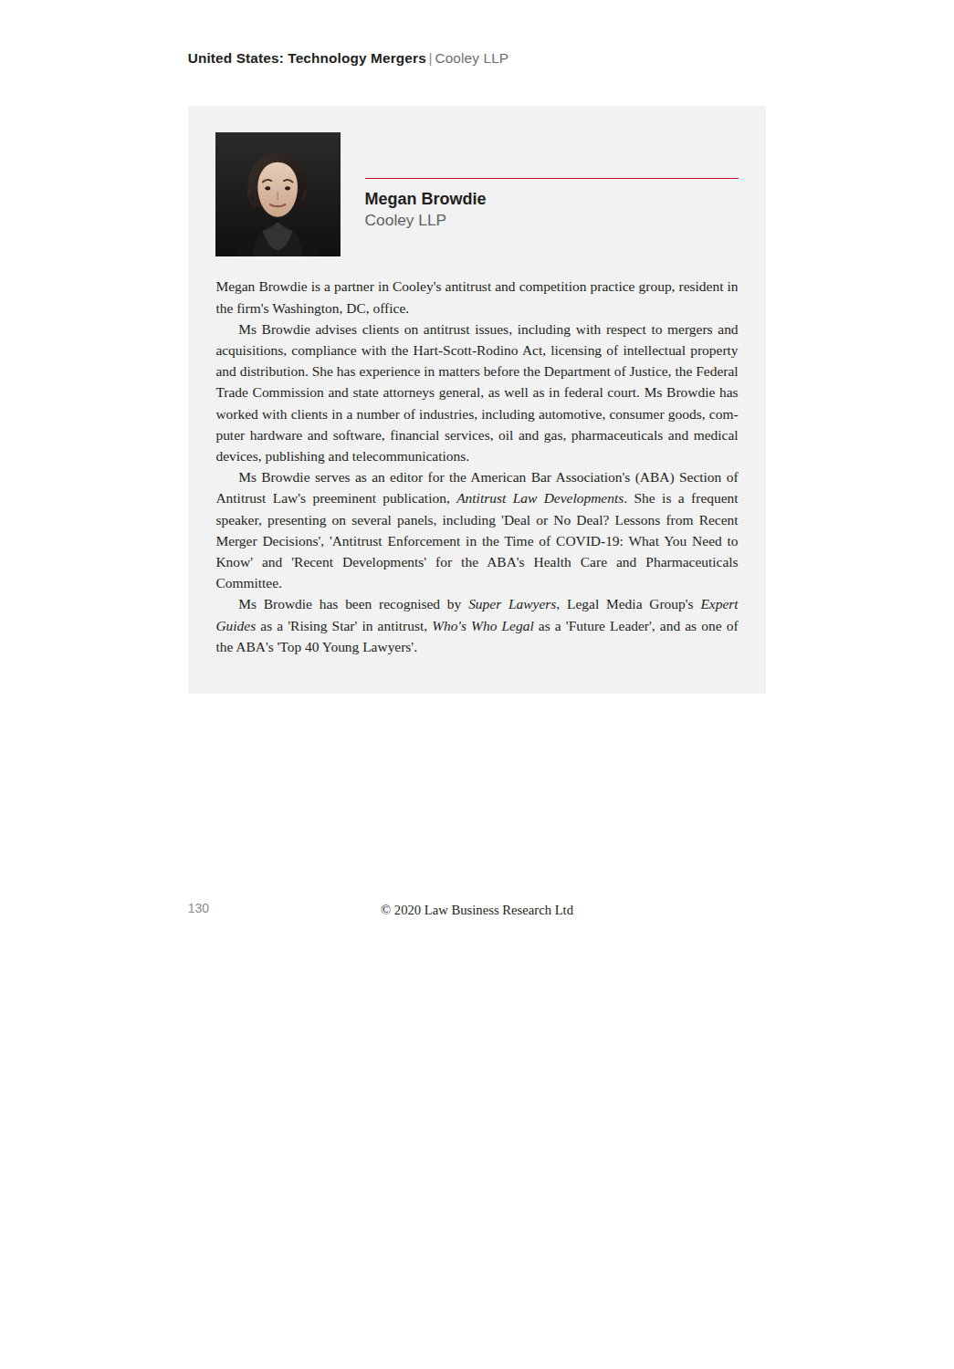United States: Technology Mergers|Cooley LLP
Megan Browdie
Cooley LLP
Megan Browdie is a partner in Cooley's antitrust and competition practice group, resident in the firm's Washington, DC, office.
Ms Browdie advises clients on antitrust issues, including with respect to mergers and acquisitions, compliance with the Hart-Scott-Rodino Act, licensing of intellectual property and distribution. She has experience in matters before the Department of Justice, the Federal Trade Commission and state attorneys general, as well as in federal court. Ms Browdie has worked with clients in a number of industries, including automotive, consumer goods, computer hardware and software, financial services, oil and gas, pharmaceuticals and medical devices, publishing and telecommunications.
Ms Browdie serves as an editor for the American Bar Association's (ABA) Section of Antitrust Law's preeminent publication, Antitrust Law Developments. She is a frequent speaker, presenting on several panels, including 'Deal or No Deal? Lessons from Recent Merger Decisions', 'Antitrust Enforcement in the Time of COVID-19: What You Need to Know' and 'Recent Developments' for the ABA's Health Care and Pharmaceuticals Committee.
Ms Browdie has been recognised by Super Lawyers, Legal Media Group's Expert Guides as a 'Rising Star' in antitrust, Who's Who Legal as a 'Future Leader', and as one of the ABA's 'Top 40 Young Lawyers'.
130
© 2020 Law Business Research Ltd